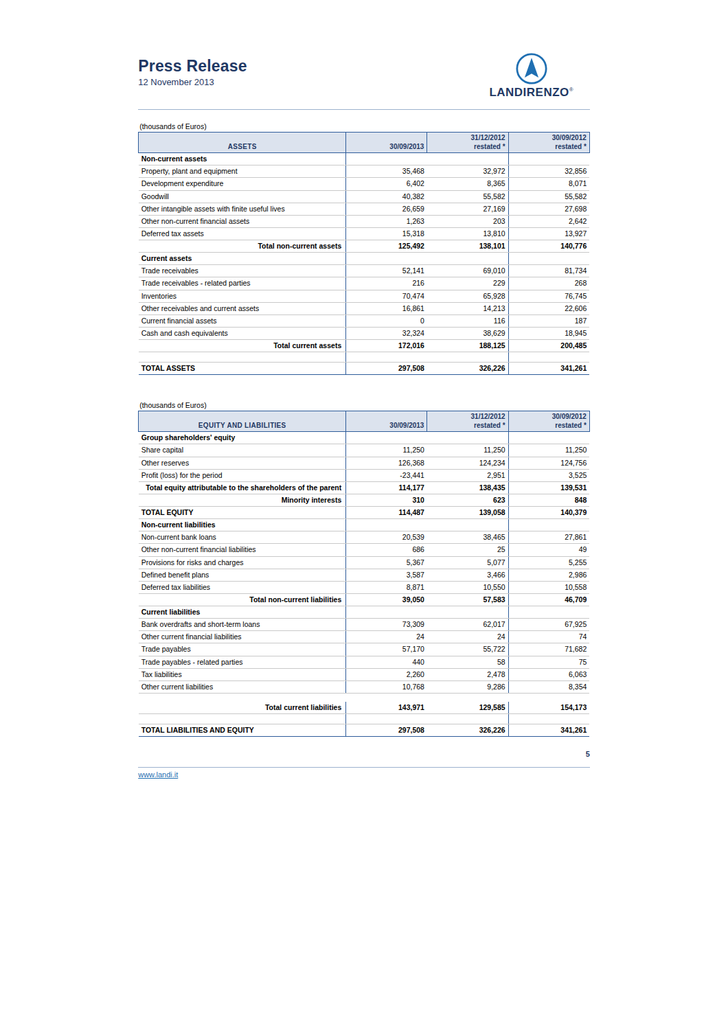Press Release
12 November 2013
LANDIRENZO®
(thousands of Euros)
| ASSETS | 30/09/2013 | 31/12/2012 restated * | 30/09/2012 restated * |
| --- | --- | --- | --- |
| Non-current assets | | | |
| Property, plant and equipment | 35,468 | 32,972 | 32,856 |
| Development expenditure | 6,402 | 8,365 | 8,071 |
| Goodwill | 40,382 | 55,582 | 55,582 |
| Other intangible assets with finite useful lives | 26,659 | 27,169 | 27,698 |
| Other non-current financial assets | 1,263 | 203 | 2,642 |
| Deferred tax assets | 15,318 | 13,810 | 13,927 |
| Total non-current assets | 125,492 | 138,101 | 140,776 |
| Current assets | | | |
| Trade receivables | 52,141 | 69,010 | 81,734 |
| Trade receivables - related parties | 216 | 229 | 268 |
| Inventories | 70,474 | 65,928 | 76,745 |
| Other receivables and current assets | 16,861 | 14,213 | 22,606 |
| Current financial assets | 0 | 116 | 187 |
| Cash and cash equivalents | 32,324 | 38,629 | 18,945 |
| Total current assets | 172,016 | 188,125 | 200,485 |
| TOTAL ASSETS | 297,508 | 326,226 | 341,261 |
(thousands of Euros)
| EQUITY AND LIABILITIES | 30/09/2013 | 31/12/2012 restated * | 30/09/2012 restated * |
| --- | --- | --- | --- |
| Group shareholders' equity | | | |
| Share capital | 11,250 | 11,250 | 11,250 |
| Other reserves | 126,368 | 124,234 | 124,756 |
| Profit (loss) for the period | -23,441 | 2,951 | 3,525 |
| Total equity attributable to the shareholders of the parent | 114,177 | 138,435 | 139,531 |
| Minority interests | 310 | 623 | 848 |
| TOTAL EQUITY | 114,487 | 139,058 | 140,379 |
| Non-current liabilities | | | |
| Non-current bank loans | 20,539 | 38,465 | 27,861 |
| Other non-current financial liabilities | 686 | 25 | 49 |
| Provisions for risks and charges | 5,367 | 5,077 | 5,255 |
| Defined benefit plans | 3,587 | 3,466 | 2,986 |
| Deferred tax liabilities | 8,871 | 10,550 | 10,558 |
| Total non-current liabilities | 39,050 | 57,583 | 46,709 |
| Current liabilities | | | |
| Bank overdrafts and short-term loans | 73,309 | 62,017 | 67,925 |
| Other current financial liabilities | 24 | 24 | 74 |
| Trade payables | 57,170 | 55,722 | 71,682 |
| Trade payables - related parties | 440 | 58 | 75 |
| Tax liabilities | 2,260 | 2,478 | 6,063 |
| Other current liabilities | 10,768 | 9,286 | 8,354 |
| Total current liabilities | 143,971 | 129,585 | 154,173 |
| TOTAL LIABILITIES AND EQUITY | 297,508 | 326,226 | 341,261 |
5
www.landi.it